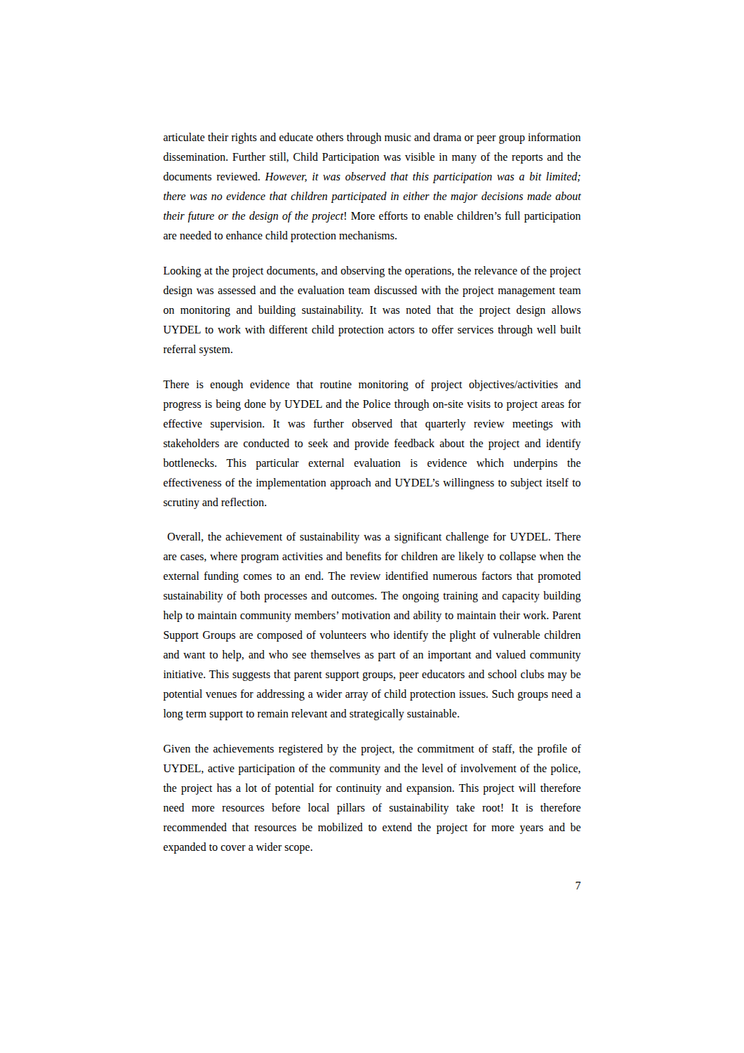articulate their rights and educate others through music and drama or peer group information dissemination. Further still, Child Participation was visible in many of the reports and the documents reviewed. However, it was observed that this participation was a bit limited; there was no evidence that children participated in either the major decisions made about their future or the design of the project! More efforts to enable children’s full participation are needed to enhance child protection mechanisms.
Looking at the project documents, and observing the operations, the relevance of the project design was assessed and the evaluation team discussed with the project management team on monitoring and building sustainability. It was noted that the project design allows UYDEL to work with different child protection actors to offer services through well built referral system.
There is enough evidence that routine monitoring of project objectives/activities and progress is being done by UYDEL and the Police through on-site visits to project areas for effective supervision. It was further observed that quarterly review meetings with stakeholders are conducted to seek and provide feedback about the project and identify bottlenecks. This particular external evaluation is evidence which underpins the effectiveness of the implementation approach and UYDEL’s willingness to subject itself to scrutiny and reflection.
Overall, the achievement of sustainability was a significant challenge for UYDEL. There are cases, where program activities and benefits for children are likely to collapse when the external funding comes to an end. The review identified numerous factors that promoted sustainability of both processes and outcomes. The ongoing training and capacity building help to maintain community members’ motivation and ability to maintain their work. Parent Support Groups are composed of volunteers who identify the plight of vulnerable children and want to help, and who see themselves as part of an important and valued community initiative. This suggests that parent support groups, peer educators and school clubs may be potential venues for addressing a wider array of child protection issues. Such groups need a long term support to remain relevant and strategically sustainable.
Given the achievements registered by the project, the commitment of staff, the profile of UYDEL, active participation of the community and the level of involvement of the police, the project has a lot of potential for continuity and expansion. This project will therefore need more resources before local pillars of sustainability take root! It is therefore recommended that resources be mobilized to extend the project for more years and be expanded to cover a wider scope.
7